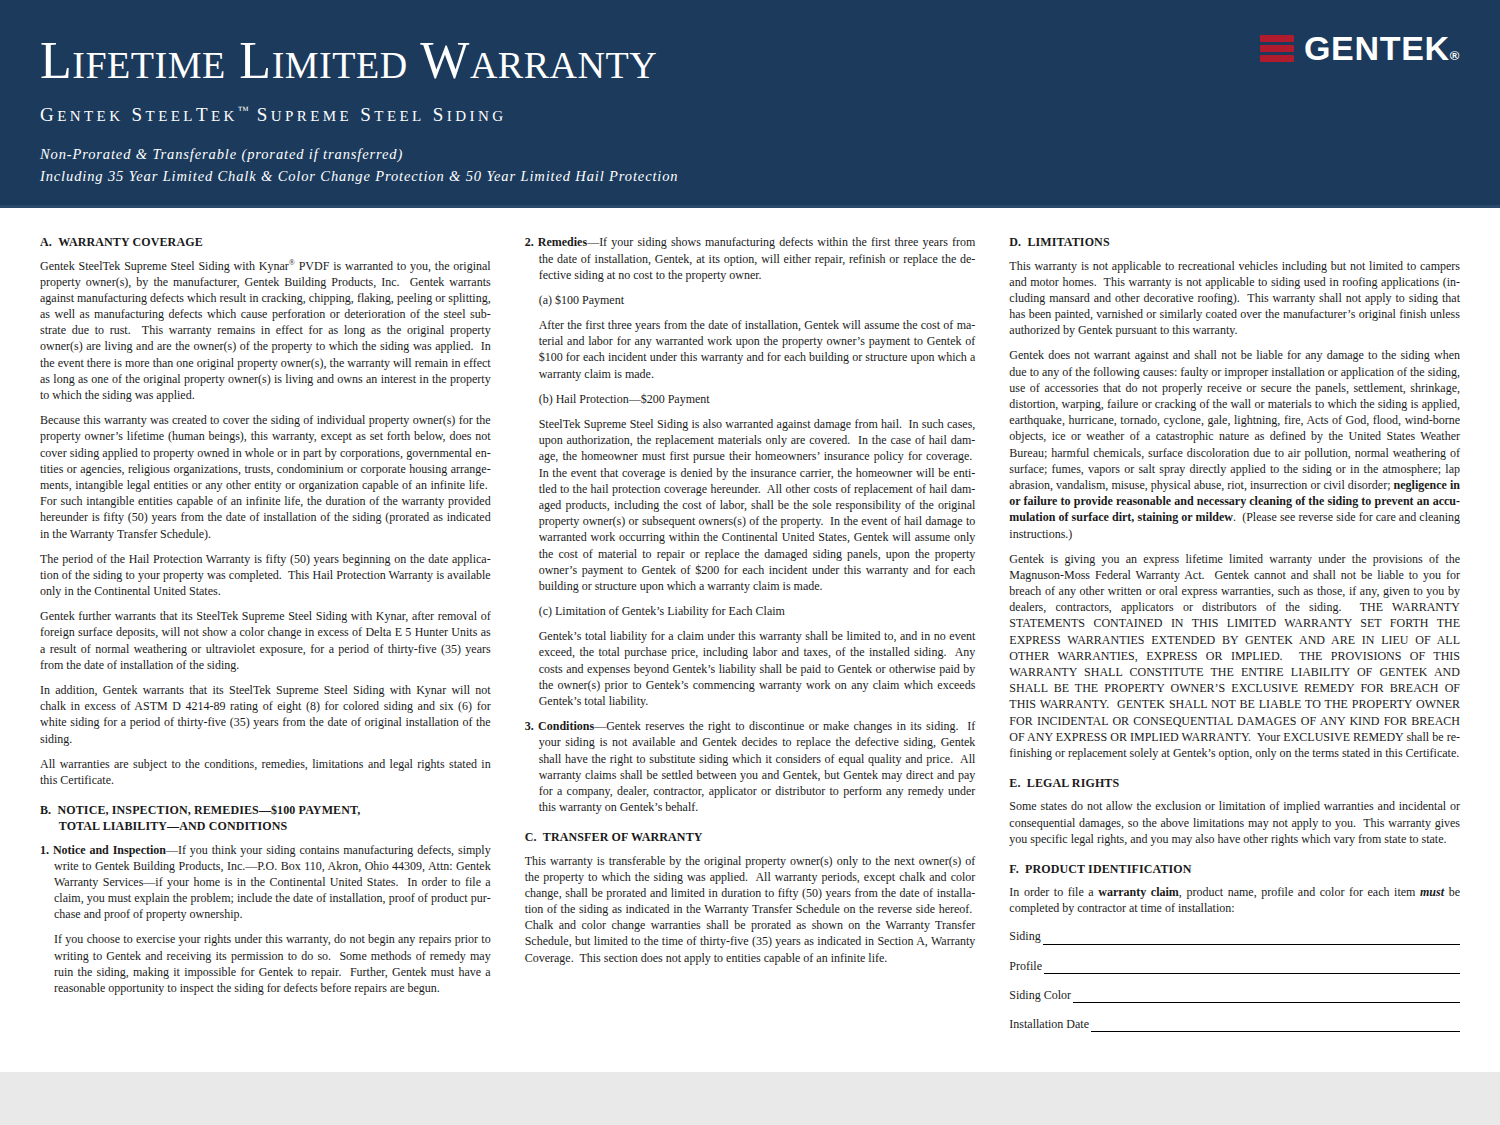Lifetime Limited Warranty
Gentek Steel Tek™ Supreme Steel Siding
Non-Prorated & Transferable (prorated if transferred)
Including 35 Year Limited Chalk & Color Change Protection & 50 Year Limited Hail Protection
GENTEK®
A. Warranty Coverage
Gentek SteelTek Supreme Steel Siding with Kynar® PVDF is warranted to you, the original property owner(s), by the manufacturer, Gentek Building Products, Inc. Gentek warrants against manufacturing defects which result in cracking, chipping, flaking, peeling or splitting, as well as manufacturing defects which cause perforation or deterioration of the steel substrate due to rust. This warranty remains in effect for as long as the original property owner(s) are living and are the owner(s) of the property to which the siding was applied. In the event there is more than one original property owner(s), the warranty will remain in effect as long as one of the original property owner(s) is living and owns an interest in the property to which the siding was applied.
Because this warranty was created to cover the siding of individual property owner(s) for the property owner’s lifetime (human beings), this warranty, except as set forth below, does not cover siding applied to property owned in whole or in part by corporations, governmental entities or agencies, religious organizations, trusts, condominium or corporate housing arrangements, intangible legal entities or any other entity or organization capable of an infinite life. For such intangible entities capable of an infinite life, the duration of the warranty provided hereunder is fifty (50) years from the date of installation of the siding (prorated as indicated in the Warranty Transfer Schedule).
The period of the Hail Protection Warranty is fifty (50) years beginning on the date application of the siding to your property was completed. This Hail Protection Warranty is available only in the Continental United States.
Gentek further warrants that its SteelTek Supreme Steel Siding with Kynar, after removal of foreign surface deposits, will not show a color change in excess of Delta E 5 Hunter Units as a result of normal weathering or ultraviolet exposure, for a period of thirty-five (35) years from the date of installation of the siding.
In addition, Gentek warrants that its SteelTek Supreme Steel Siding with Kynar will not chalk in excess of ASTM D 4214-89 rating of eight (8) for colored siding and six (6) for white siding for a period of thirty-five (35) years from the date of original installation of the siding.
All warranties are subject to the conditions, remedies, limitations and legal rights stated in this Certificate.
B. Notice, Inspection, Remedies—$100 Payment,
Total Liability—and Conditions
1. Notice and Inspection—If you think your siding contains manufacturing defects, simply write to Gentek Building Products, Inc.—P.O. Box 110, Akron, Ohio 44309, Attn: Gentek Warranty Services—if your home is in the Continental United States. In order to file a claim, you must explain the problem; include the date of installation, proof of product purchase and proof of property ownership.
If you choose to exercise your rights under this warranty, do not begin any repairs prior to writing to Gentek and receiving its permission to do so. Some methods of remedy may ruin the siding, making it impossible for Gentek to repair. Further, Gentek must have a reasonable opportunity to inspect the siding for defects before repairs are begun.
2. Remedies—If your siding shows manufacturing defects within the first three years from the date of installation, Gentek, at its option, will either repair, refinish or replace the defective siding at no cost to the property owner.
(a) $100 Payment
After the first three years from the date of installation, Gentek will assume the cost of material and labor for any warranted work upon the property owner’s payment to Gentek of $100 for each incident under this warranty and for each building or structure upon which a warranty claim is made.
(b) Hail Protection—$200 Payment
SteelTek Supreme Steel Siding is also warranted against damage from hail. In such cases, upon authorization, the replacement materials only are covered. In the case of hail damage, the homeowner must first pursue their homeowners’ insurance policy for coverage. In the event that coverage is denied by the insurance carrier, the homeowner will be entitled to the hail protection coverage hereunder. All other costs of replacement of hail damaged products, including the cost of labor, shall be the sole responsibility of the original property owner(s) or subsequent owners(s) of the property. In the event of hail damage to warranted work occurring within the Continental United States, Gentek will assume only the cost of material to repair or replace the damaged siding panels, upon the property owner’s payment to Gentek of $200 for each incident under this warranty and for each building or structure upon which a warranty claim is made.
(c) Limitation of Gentek’s Liability for Each Claim
Gentek’s total liability for a claim under this warranty shall be limited to, and in no event exceed, the total purchase price, including labor and taxes, of the installed siding. Any costs and expenses beyond Gentek’s liability shall be paid to Gentek or otherwise paid by the owner(s) prior to Gentek’s commencing warranty work on any claim which exceeds Gentek’s total liability.
3. Conditions—Gentek reserves the right to discontinue or make changes in its siding. If your siding is not available and Gentek decides to replace the defective siding, Gentek shall have the right to substitute siding which it considers of equal quality and price. All warranty claims shall be settled between you and Gentek, but Gentek may direct and pay for a company, dealer, contractor, applicator or distributor to perform any remedy under this warranty on Gentek’s behalf.
C. Transfer of Warranty
This warranty is transferable by the original property owner(s) only to the next owner(s) of the property to which the siding was applied. All warranty periods, except chalk and color change, shall be prorated and limited in duration to fifty (50) years from the date of installation of the siding as indicated in the Warranty Transfer Schedule on the reverse side hereof. Chalk and color change warranties shall be prorated as shown on the Warranty Transfer Schedule, but limited to the time of thirty-five (35) years as indicated in Section A, Warranty Coverage. This section does not apply to entities capable of an infinite life.
D. Limitations
This warranty is not applicable to recreational vehicles including but not limited to campers and motor homes. This warranty is not applicable to siding used in roofing applications (including mansard and other decorative roofing). This warranty shall not apply to siding that has been painted, varnished or similarly coated over the manufacturer’s original finish unless authorized by Gentek pursuant to this warranty.
Gentek does not warrant against and shall not be liable for any damage to the siding when due to any of the following causes: faulty or improper installation or application of the siding, use of accessories that do not properly receive or secure the panels, settlement, shrinkage, distortion, warping, failure or cracking of the wall or materials to which the siding is applied, earthquake, hurricane, tornado, cyclone, gale, lightning, fire, Acts of God, flood, wind-borne objects, ice or weather of a catastrophic nature as defined by the United States Weather Bureau; harmful chemicals, surface discoloration due to air pollution, normal weathering of surface; fumes, vapors or salt spray directly applied to the siding or in the atmosphere; lap abrasion, vandalism, misuse, physical abuse, riot, insurrection or civil disorder; negligence in or failure to provide reasonable and necessary cleaning of the siding to prevent an accumulation of surface dirt, staining or mildew. (Please see reverse side for care and cleaning instructions.)
Gentek is giving you an express lifetime limited warranty under the provisions of the Magnuson-Moss Federal Warranty Act. Gentek cannot and shall not be liable to you for breach of any other written or oral express warranties, such as those, if any, given to you by dealers, contractors, applicators or distributors of the siding. The warranty statements contained in this limited warranty set forth the express warranties extended by Gentek and are in lieu of all other warranties, express or implied. The provisions of this warranty shall constitute the entire liability of Gentek and shall be the property owner’s exclusive remedy for breach of this warranty. Gentek shall not be liable to the property owner for incidental or consequential damages of any kind for breach of any express or implied warranty. Your exclusive remedy shall be refinishing or replacement solely at Gentek’s option, only on the terms stated in this Certificate.
E. Legal Rights
Some states do not allow the exclusion or limitation of implied warranties and incidental or consequential damages, so the above limitations may not apply to you. This warranty gives you specific legal rights, and you may also have other rights which vary from state to state.
F. Product Identification
In order to file a warranty claim, product name, profile and color for each item must be completed by contractor at time of installation:
Siding
Profile
Siding Color
Installation Date